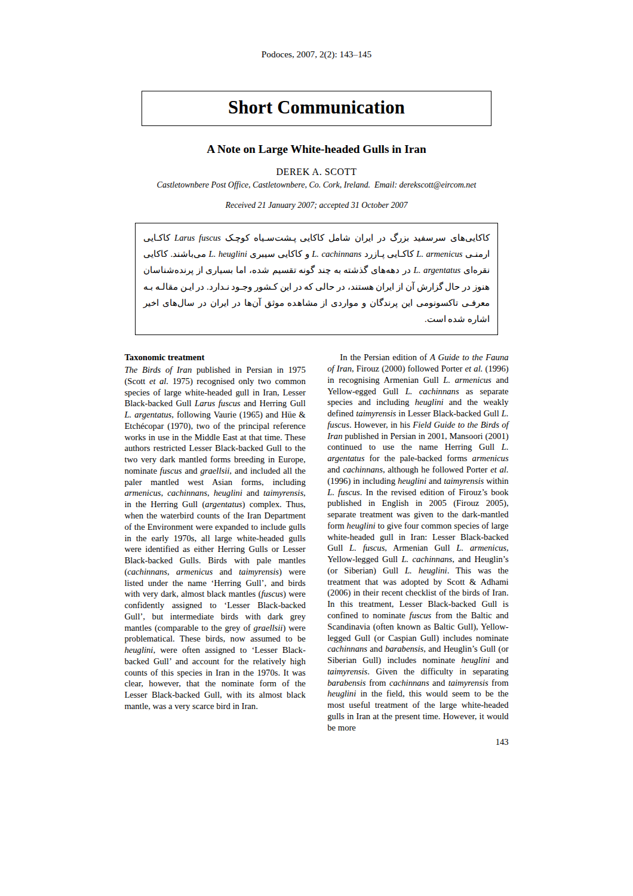Podoces, 2007, 2(2): 143–145
Short Communication
A Note on Large White-headed Gulls in Iran
DEREK A. SCOTT
Castletownbere Post Office, Castletownbere, Co. Cork, Ireland. Email: derekscott@eircom.net
Received 21 January 2007; accepted 31 October 2007
کاکایی‌های سرسفید بزرگ در ایران شامل کاکایی پـشت‌سـیاه کوچـک Larus fuscus کاکـایی ارمنـی L. armenicus کاکـایی پـازرد L. cachinnans و کاکایی سیبری L. heuglini می‌باشند. کاکایی نقره‌ای L. argentatus در دهه‌های گذشته به چند گونه تقسیم شده، اما بسیاری از پرنده‌شناسان هنوز در حال گزارش آن از ایران هستند، در حالی که در این کـشور وجـود نـدارد. در ایـن مقالـه بـه معرفـی تاکسونومی این پرندگان و مواردی از مشاهده موثق آن‌ها در ایران در سال‌های اخیر اشاره شده است.
Taxonomic treatment
The Birds of Iran published in Persian in 1975 (Scott et al. 1975) recognised only two common species of large white-headed gull in Iran, Lesser Black-backed Gull Larus fuscus and Herring Gull L. argentatus, following Vaurie (1965) and Hüe & Etchécopar (1970), two of the principal reference works in use in the Middle East at that time. These authors restricted Lesser Black-backed Gull to the two very dark mantled forms breeding in Europe, nominate fuscus and graellsii, and included all the paler mantled west Asian forms, including armenicus, cachinnans, heuglini and taimyrensis, in the Herring Gull (argentatus) complex. Thus, when the waterbird counts of the Iran Department of the Environment were expanded to include gulls in the early 1970s, all large white-headed gulls were identified as either Herring Gulls or Lesser Black-backed Gulls. Birds with pale mantles (cachinnans, armenicus and taimyrensis) were listed under the name ‘Herring Gull’, and birds with very dark, almost black mantles (fuscus) were confidently assigned to ‘Lesser Black-backed Gull’, but intermediate birds with dark grey mantles (comparable to the grey of graellsii) were problematical. These birds, now assumed to be heuglini, were often assigned to ‘Lesser Black-backed Gull’ and account for the relatively high counts of this species in Iran in the 1970s. It was clear, however, that the nominate form of the Lesser Black-backed Gull, with its almost black mantle, was a very scarce bird in Iran.
In the Persian edition of A Guide to the Fauna of Iran, Firouz (2000) followed Porter et al. (1996) in recognising Armenian Gull L. armenicus and Yellow-egged Gull L. cachinnans as separate species and including heuglini and the weakly defined taimyrensis in Lesser Black-backed Gull L. fuscus. However, in his Field Guide to the Birds of Iran published in Persian in 2001, Mansoori (2001) continued to use the name Herring Gull L. argentatus for the pale-backed forms armenicus and cachinnans, although he followed Porter et al. (1996) in including heuglini and taimyrensis within L. fuscus. In the revised edition of Firouz’s book published in English in 2005 (Firouz 2005), separate treatment was given to the dark-mantled form heuglini to give four common species of large white-headed gull in Iran: Lesser Black-backed Gull L. fuscus, Armenian Gull L. armenicus, Yellow-legged Gull L. cachinnans, and Heuglin’s (or Siberian) Gull L. heuglini. This was the treatment that was adopted by Scott & Adhami (2006) in their recent checklist of the birds of Iran. In this treatment, Lesser Black-backed Gull is confined to nominate fuscus from the Baltic and Scandinavia (often known as Baltic Gull), Yellow-legged Gull (or Caspian Gull) includes nominate cachinnans and barabensis, and Heuglin’s Gull (or Siberian Gull) includes nominate heuglini and taimyrensis. Given the difficulty in separating barabensis from cachinnans and taimyrensis from heuglini in the field, this would seem to be the most useful treatment of the large white-headed gulls in Iran at the present time. However, it would be more
143